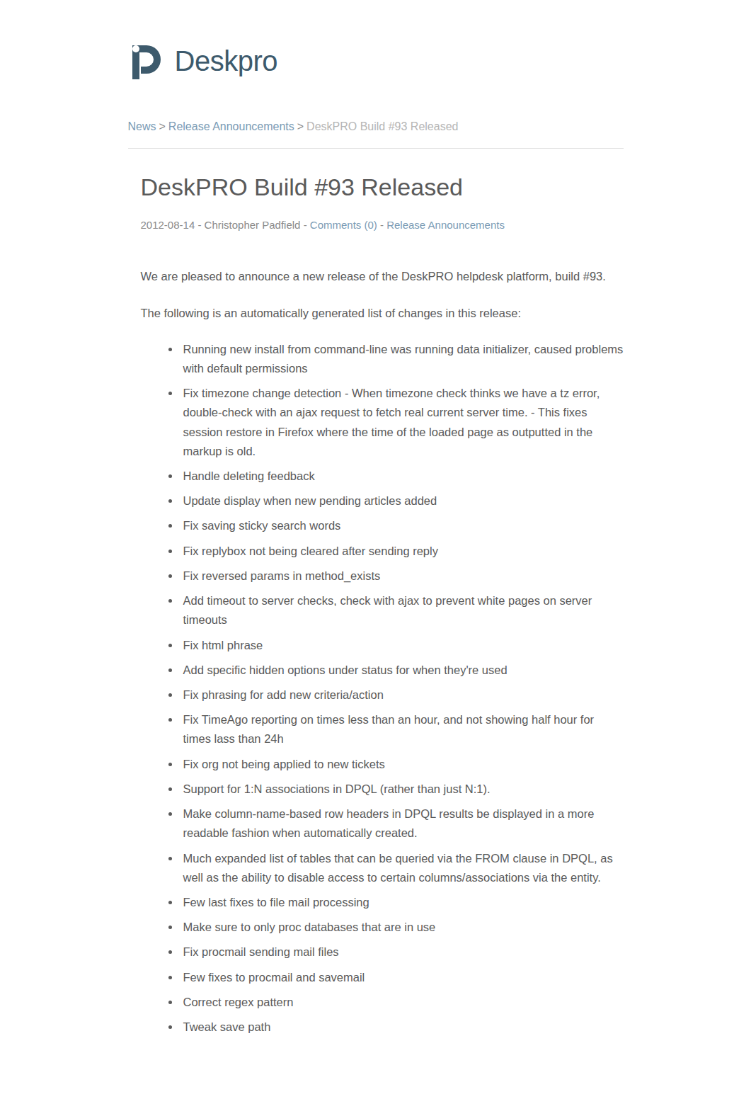Deskpro
News>Release Announcements>DeskPRO Build #93 Released
DeskPRO Build #93 Released
2012-08-14 - Christopher Padfield - Comments (0) - Release Announcements
We are pleased to announce a new release of the DeskPRO helpdesk platform, build #93.
The following is an automatically generated list of changes in this release:
Running new install from command-line was running data initializer, caused problems with default permissions
Fix timezone change detection - When timezone check thinks we have a tz error, double-check with an ajax request to fetch real current server time. - This fixes session restore in Firefox where the time of the loaded page as outputted in the markup is old.
Handle deleting feedback
Update display when new pending articles added
Fix saving sticky search words
Fix replybox not being cleared after sending reply
Fix reversed params in method_exists
Add timeout to server checks, check with ajax to prevent white pages on server timeouts
Fix html phrase
Add specific hidden options under status for when they're used
Fix phrasing for add new criteria/action
Fix TimeAgo reporting on times less than an hour, and not showing half hour for times lass than 24h
Fix org not being applied to new tickets
Support for 1:N associations in DPQL (rather than just N:1).
Make column-name-based row headers in DPQL results be displayed in a more readable fashion when automatically created.
Much expanded list of tables that can be queried via the FROM clause in DPQL, as well as the ability to disable access to certain columns/associations via the entity.
Few last fixes to file mail processing
Make sure to only proc databases that are in use
Fix procmail sending mail files
Few fixes to procmail and savemail
Correct regex pattern
Tweak save path